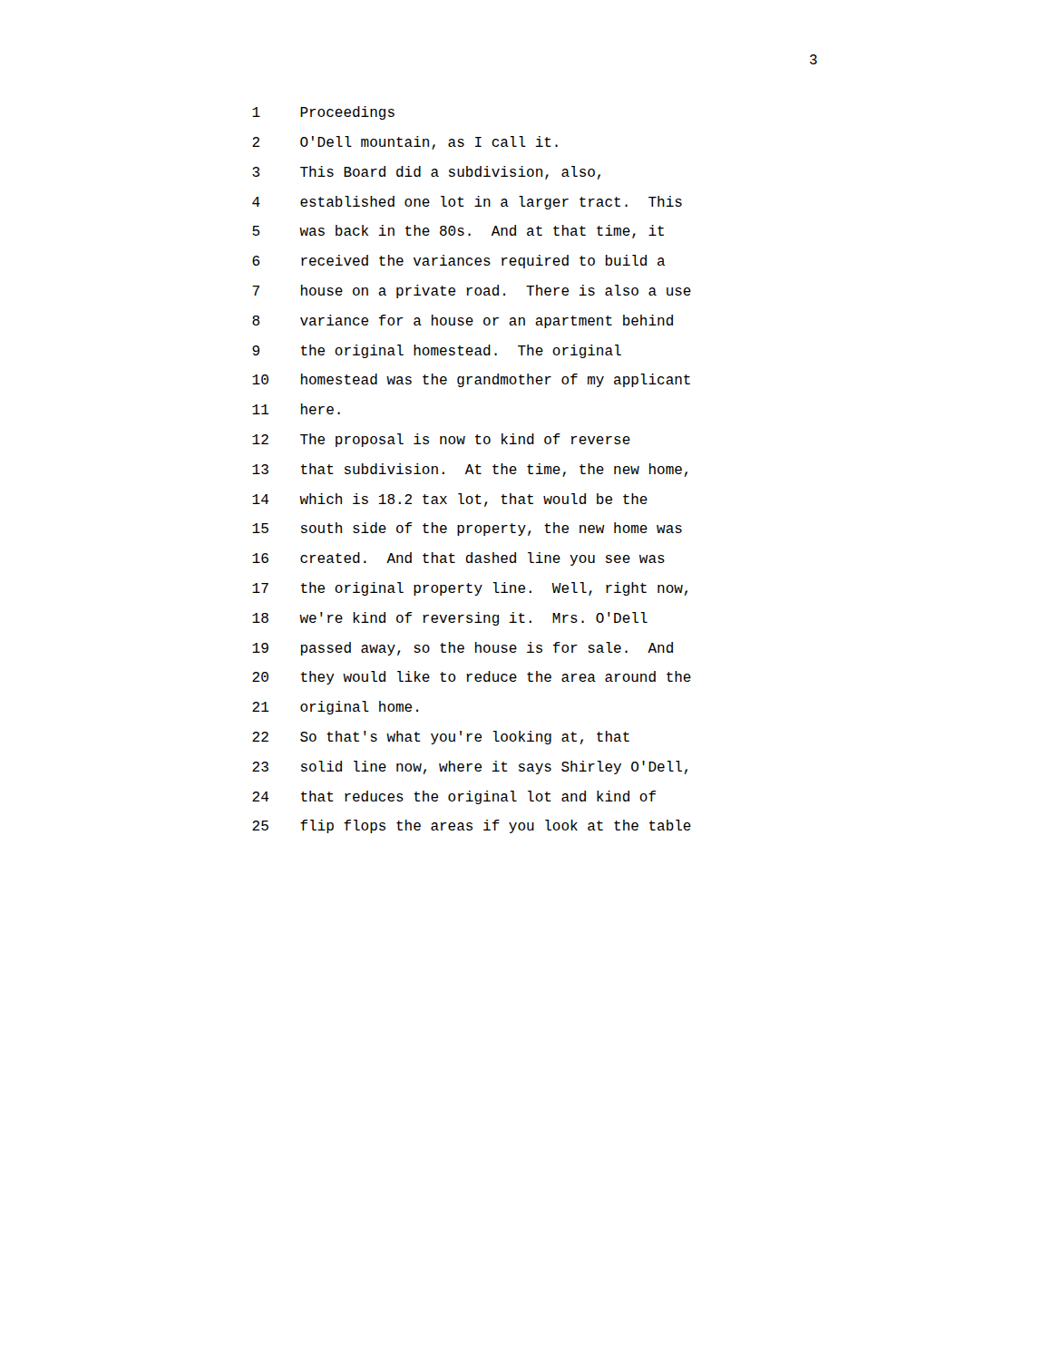3
| 1 | Proceedings |
| 2 | O'Dell mountain, as I call it. |
| 3 | This Board did a subdivision, also, |
| 4 | established one lot in a larger tract. This |
| 5 | was back in the 80s. And at that time, it |
| 6 | received the variances required to build a |
| 7 | house on a private road. There is also a use |
| 8 | variance for a house or an apartment behind |
| 9 | the original homestead. The original |
| 10 | homestead was the grandmother of my applicant |
| 11 | here. |
| 12 | The proposal is now to kind of reverse |
| 13 | that subdivision. At the time, the new home, |
| 14 | which is 18.2 tax lot, that would be the |
| 15 | south side of the property, the new home was |
| 16 | created. And that dashed line you see was |
| 17 | the original property line. Well, right now, |
| 18 | we're kind of reversing it. Mrs. O'Dell |
| 19 | passed away, so the house is for sale. And |
| 20 | they would like to reduce the area around the |
| 21 | original home. |
| 22 | So that's what you're looking at, that |
| 23 | solid line now, where it says Shirley O'Dell, |
| 24 | that reduces the original lot and kind of |
| 25 | flip flops the areas if you look at the table |